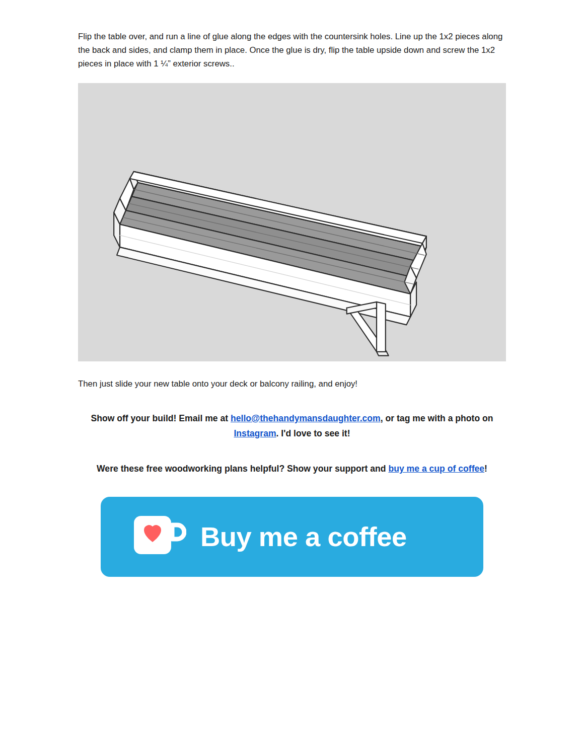Flip the table over, and run a line of glue along the edges with the countersink holes. Line up the 1x2 pieces along the back and sides, and clamp them in place. Once the glue is dry, flip the table upside down and screw the 1x2 pieces in place with 1 ¼” exterior screws..
Then just slide your new table onto your deck or balcony railing, and enjoy!
Show off your build! Email me at hello@thehandymansdaughter.com, or tag me with a photo on Instagram. I'd love to see it!
Were these free woodworking plans helpful? Show your support and buy me a cup of coffee!
Buy me a coffee